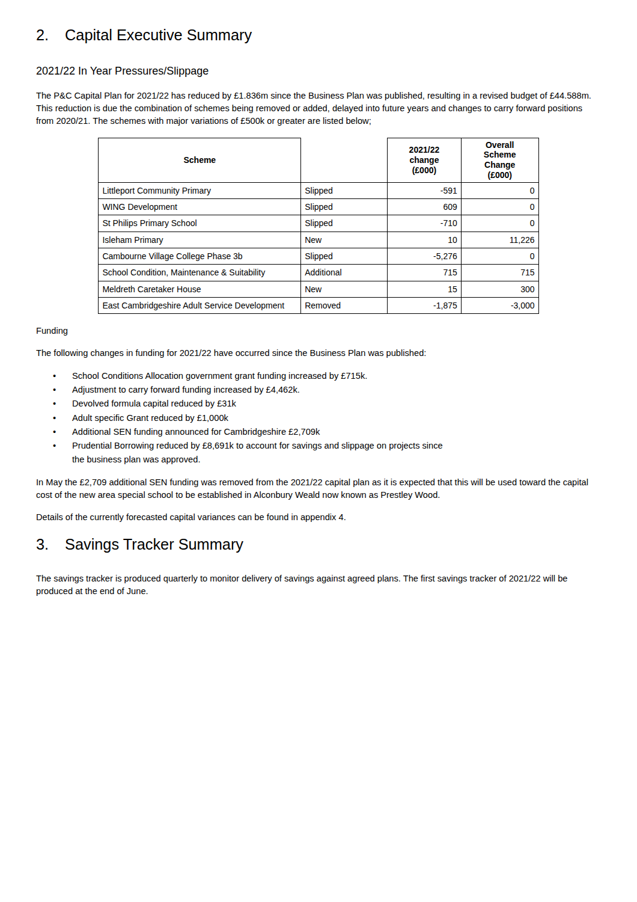2. Capital Executive Summary
2021/22 In Year Pressures/Slippage
The P&C Capital Plan for 2021/22 has reduced by £1.836m since the Business Plan was published, resulting in a revised budget of £44.588m. This reduction is due the combination of schemes being removed or added, delayed into future years and changes to carry forward positions from 2020/21. The schemes with major variations of £500k or greater are listed below;
| Scheme | | 2021/22 change (£000) | Overall Scheme Change (£000) |
| --- | --- | --- | --- |
| Littleport Community Primary | Slipped | -591 | 0 |
| WING Development | Slipped | 609 | 0 |
| St Philips Primary School | Slipped | -710 | 0 |
| Isleham Primary | New | 10 | 11,226 |
| Cambourne Village College Phase 3b | Slipped | -5,276 | 0 |
| School Condition, Maintenance & Suitability | Additional | 715 | 715 |
| Meldreth Caretaker House | New | 15 | 300 |
| East Cambridgeshire Adult Service Development | Removed | -1,875 | -3,000 |
Funding
The following changes in funding for 2021/22 have occurred since the Business Plan was published:
School Conditions Allocation government grant funding increased by £715k.
Adjustment to carry forward funding increased by £4,462k.
Devolved formula capital reduced by £31k
Adult specific Grant reduced by £1,000k
Additional SEN funding announced for Cambridgeshire £2,709k
Prudential Borrowing reduced by £8,691k to account for savings and slippage on projects since
the business plan was approved.
In May the £2,709 additional SEN funding was removed from the 2021/22 capital plan as it is expected that this will be used toward the capital cost of the new area special school to be established in Alconbury Weald now known as Prestley Wood.
Details of the currently forecasted capital variances can be found in appendix 4.
3. Savings Tracker Summary
The savings tracker is produced quarterly to monitor delivery of savings against agreed plans. The first savings tracker of 2021/22 will be produced at the end of June.